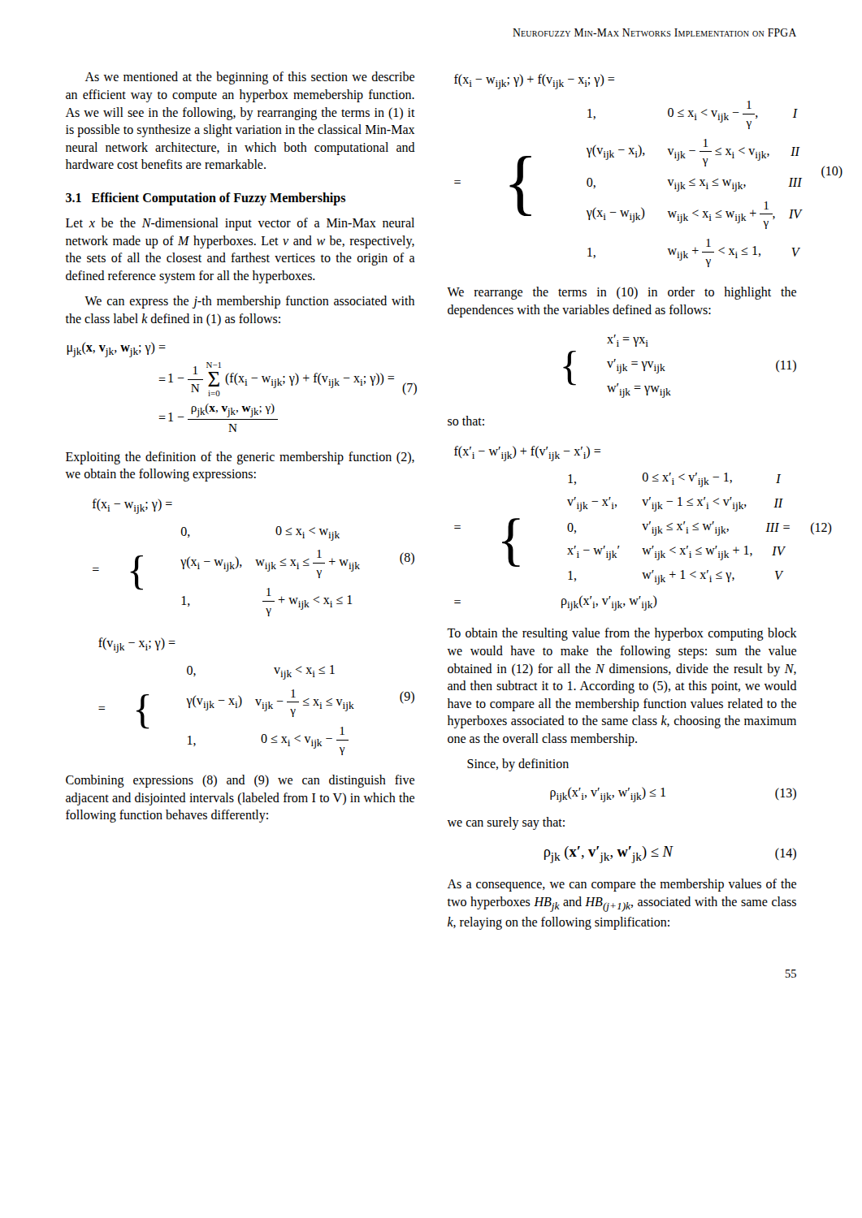Neurofuzzy Min-Max Networks Implementation on FPGA
As we mentioned at the beginning of this section we describe an efficient way to compute an hyperbox memebership function. As we will see in the following, by rearranging the terms in (1) it is possible to synthesize a slight variation in the classical Min-Max neural network architecture, in which both computational and hardware cost benefits are remarkable.
3.1 Efficient Computation of Fuzzy Memberships
Let x be the N-dimensional input vector of a Min-Max neural network made up of M hyperboxes. Let v and w be, respectively, the sets of all the closest and farthest vertices to the origin of a defined reference system for all the hyperboxes.
We can express the j-th membership function associated with the class label k defined in (1) as follows:
| μ jk ( x , v jk , w jk ; γ) = | |
| = | 1 − 1 N N−1 Σ i=0 (f(x i − w ijk ; γ) + f(v ijk − x i ; γ)) = |
| = | 1 − ρ jk ( x , v jk , w jk ; γ) N |
(7)
Exploiting the definition of the generic membership function (2), we obtain the following expressions:
| f(x i − w ijk ; γ) = |
| = | { | / 0, / 0 ≤ x i < w ijk / / γ(x i − w ijk ), / w ijk ≤ x i ≤ 1 γ + w ijk / / 1, / 1 γ + w ijk < x i ≤ 1 / |
(8)
| f(v ijk − x i ; γ) = |
| = | { | / 0, / v ijk < x i ≤ 1 / / γ(v ijk − x i ) / v ijk − 1 γ ≤ x i ≤ v ijk / / 1, / 0 ≤ x i < v ijk − 1 γ / |
(9)
Combining expressions (8) and (9) we can distinguish five adjacent and disjointed intervals (labeled from I to V) in which the following function behaves differently:
| f(x i − w ijk ; γ) + f(v ijk − x i ; γ) = |
| = | { | / 1, / 0 ≤ x i < v ijk − 1 γ , / I / / γ(v ijk − x i ), / v ijk − 1 γ ≤ x i < v ijk , / II / / 0, / v ijk ≤ x i ≤ w ijk , / III / / γ(x i − w ijk ) / w ijk < x i ≤ w ijk + 1 γ , / IV / / 1, / w ijk + 1 γ < x i ≤ 1, / V / |
(10)
We rearrange the terms in (10) in order to highlight the dependences with the variables defined as follows:
| { | x′ i = γx i |
| v′ ijk = γv ijk |
| w′ ijk = γw ijk |
(11)
so that:
| f(x′ i − w′ ijk ) + f(v′ ijk − x′ i ) = |
| = | { | / 1, / 0 ≤ x′ i < v′ ijk − 1, / I / / v′ ijk − x′ i , / v′ ijk − 1 ≤ x′ i < v′ ijk , / II / / 0, / v′ ijk ≤ x′ i ≤ w′ ijk , / III = / / x′ i − w′ ijk ′ / w′ ijk < x′ i ≤ w′ ijk + 1, / IV / / 1, / w′ ijk + 1 < x′ i ≤ γ, / V / |
| = | ρ ijk (x′ i , v′ ijk , w′ ijk ) |
(12)
To obtain the resulting value from the hyperbox computing block we would have to make the following steps: sum the value obtained in (12) for all the N dimensions, divide the result by N, and then subtract it to 1. According to (5), at this point, we would have to compare all the membership function values related to the hyperboxes associated to the same class k, choosing the maximum one as the overall class membership.
Since, by definition
ρijk(x′i, v′ijk, w′ijk) ≤ 1
(13)
we can surely say that:
ρjk (x′, v′jk, w′jk) ≤ N
(14)
As a consequence, we can compare the membership values of the two hyperboxes HBjk and HB(j+1)k, associated with the same class k, relaying on the following simplification:
55